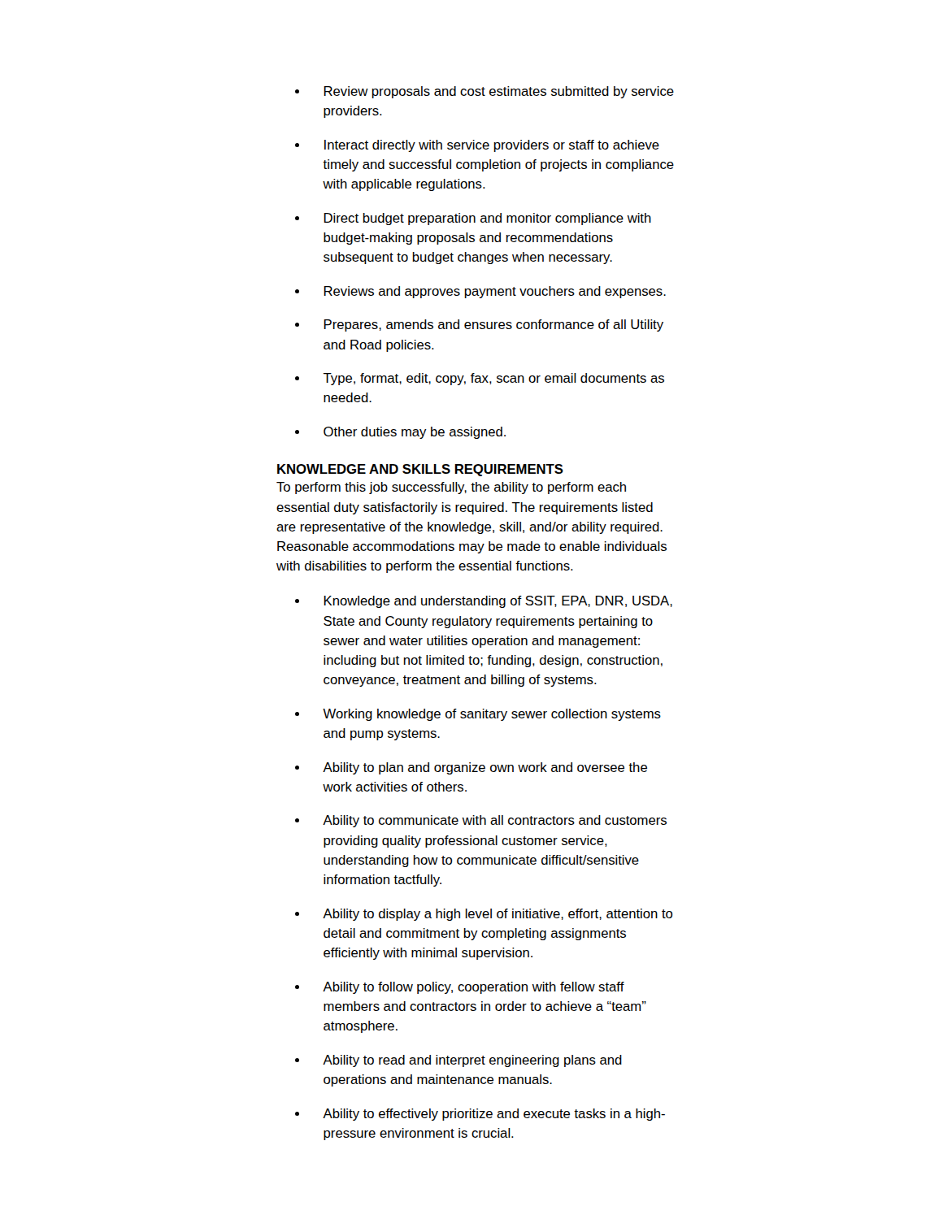Review proposals and cost estimates submitted by service providers.
Interact directly with service providers or staff to achieve timely and successful completion of projects in compliance with applicable regulations.
Direct budget preparation and monitor compliance with budget-making proposals and recommendations subsequent to budget changes when necessary.
Reviews and approves payment vouchers and expenses.
Prepares, amends and ensures conformance of all Utility and Road policies.
Type, format, edit, copy, fax, scan or email documents as needed.
Other duties may be assigned.
Knowledge and Skills Requirements
To perform this job successfully, the ability to perform each essential duty satisfactorily is required. The requirements listed are representative of the knowledge, skill, and/or ability required. Reasonable accommodations may be made to enable individuals with disabilities to perform the essential functions.
Knowledge and understanding of SSIT, EPA, DNR, USDA, State and County regulatory requirements pertaining to sewer and water utilities operation and management: including but not limited to; funding, design, construction, conveyance, treatment and billing of systems.
Working knowledge of sanitary sewer collection systems and pump systems.
Ability to plan and organize own work and oversee the work activities of others.
Ability to communicate with all contractors and customers providing quality professional customer service, understanding how to communicate difficult/sensitive information tactfully.
Ability to display a high level of initiative, effort, attention to detail and commitment by completing assignments efficiently with minimal supervision.
Ability to follow policy, cooperation with fellow staff members and contractors in order to achieve a “team” atmosphere.
Ability to read and interpret engineering plans and operations and maintenance manuals.
Ability to effectively prioritize and execute tasks in a high-pressure environment is crucial.